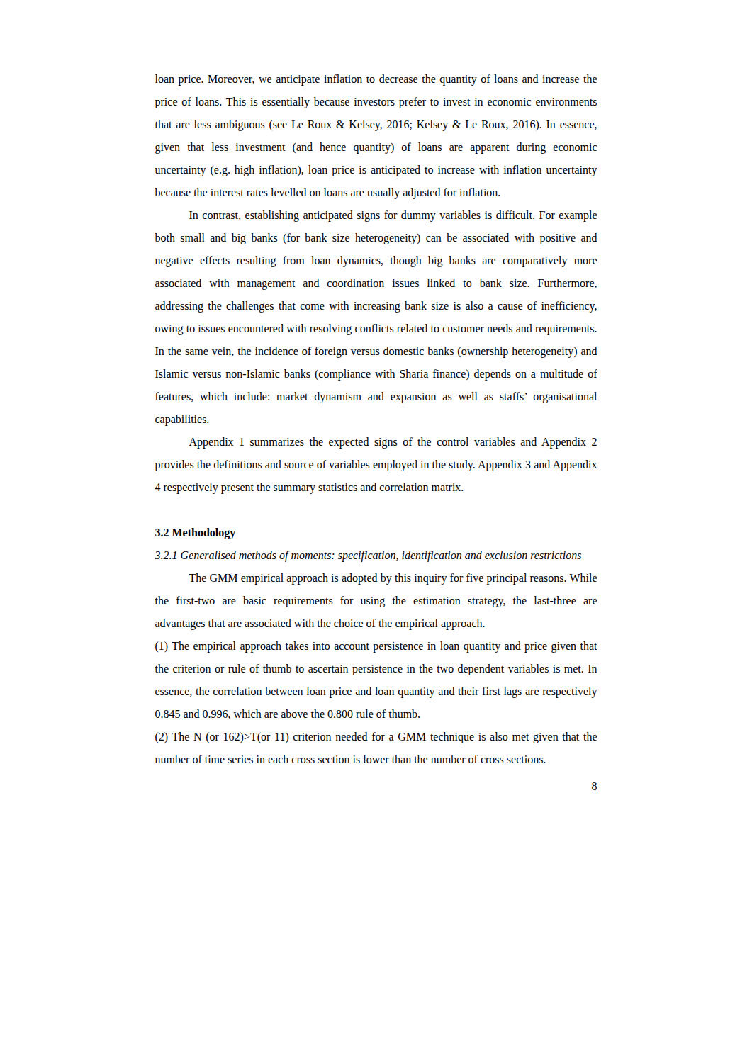loan price. Moreover, we anticipate inflation to decrease the quantity of loans and increase the price of loans. This is essentially because investors prefer to invest in economic environments that are less ambiguous (see Le Roux & Kelsey, 2016; Kelsey & Le Roux, 2016). In essence, given that less investment (and hence quantity) of loans are apparent during economic uncertainty (e.g. high inflation), loan price is anticipated to increase with inflation uncertainty because the interest rates levelled on loans are usually adjusted for inflation.
In contrast, establishing anticipated signs for dummy variables is difficult. For example both small and big banks (for bank size heterogeneity) can be associated with positive and negative effects resulting from loan dynamics, though big banks are comparatively more associated with management and coordination issues linked to bank size. Furthermore, addressing the challenges that come with increasing bank size is also a cause of inefficiency, owing to issues encountered with resolving conflicts related to customer needs and requirements. In the same vein, the incidence of foreign versus domestic banks (ownership heterogeneity) and Islamic versus non-Islamic banks (compliance with Sharia finance) depends on a multitude of features, which include: market dynamism and expansion as well as staffs’ organisational capabilities.
Appendix 1 summarizes the expected signs of the control variables and Appendix 2 provides the definitions and source of variables employed in the study. Appendix 3 and Appendix 4 respectively present the summary statistics and correlation matrix.
3.2 Methodology
3.2.1 Generalised methods of moments: specification, identification and exclusion restrictions
The GMM empirical approach is adopted by this inquiry for five principal reasons. While the first-two are basic requirements for using the estimation strategy, the last-three are advantages that are associated with the choice of the empirical approach.
(1) The empirical approach takes into account persistence in loan quantity and price given that the criterion or rule of thumb to ascertain persistence in the two dependent variables is met. In essence, the correlation between loan price and loan quantity and their first lags are respectively 0.845 and 0.996, which are above the 0.800 rule of thumb.
(2) The N (or 162)>T(or 11) criterion needed for a GMM technique is also met given that the number of time series in each cross section is lower than the number of cross sections.
8